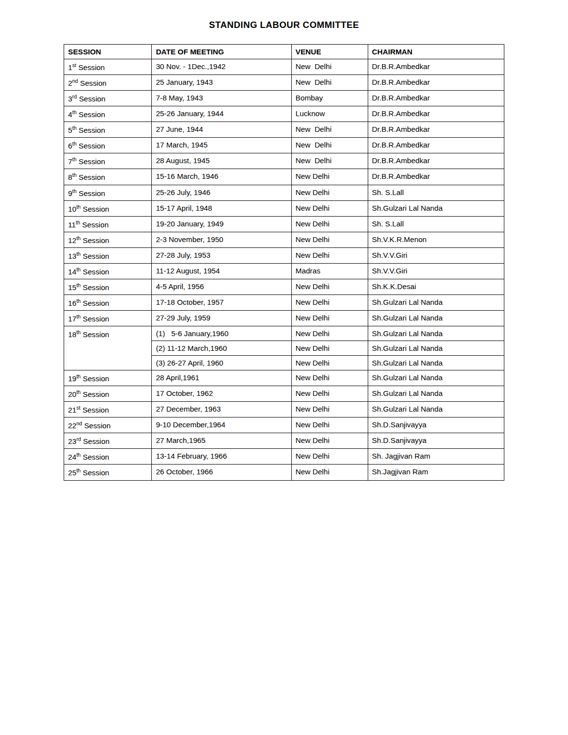STANDING LABOUR COMMITTEE
| SESSION | DATE OF MEETING | VENUE | CHAIRMAN |
| --- | --- | --- | --- |
| 1 st Session | 30 Nov. - 1Dec.,1942 | New Delhi | Dr.B.R.Ambedkar |
| 2 nd Session | 25 January, 1943 | New Delhi | Dr.B.R.Ambedkar |
| 3 rd Session | 7-8 May, 1943 | Bombay | Dr.B.R.Ambedkar |
| 4 th Session | 25-26 January, 1944 | Lucknow | Dr.B.R.Ambedkar |
| 5 th Session | 27 June, 1944 | New Delhi | Dr.B.R.Ambedkar |
| 6 th Session | 17 March, 1945 | New Delhi | Dr.B.R.Ambedkar |
| 7 th Session | 28 August, 1945 | New Delhi | Dr.B.R.Ambedkar |
| 8 th Session | 15-16 March, 1946 | New Delhi | Dr.B.R.Ambedkar |
| 9 th Session | 25-26 July, 1946 | New Delhi | Sh. S.Lall |
| 10 th Session | 15-17 April, 1948 | New Delhi | Sh.Gulzari Lal Nanda |
| 11 th Session | 19-20 January, 1949 | New Delhi | Sh. S.Lall |
| 12 th Session | 2-3 November, 1950 | New Delhi | Sh.V.K.R.Menon |
| 13 th Session | 27-28 July, 1953 | New Delhi | Sh.V.V.Giri |
| 14 th Session | 11-12 August, 1954 | Madras | Sh.V.V.Giri |
| 15 th Session | 4-5 April, 1956 | New Delhi | Sh.K.K.Desai |
| 16 th Session | 17-18 October, 1957 | New Delhi | Sh.Gulzari Lal Nanda |
| 17 th Session | 27-29 July, 1959 | New Delhi | Sh.Gulzari Lal Nanda |
| 18 th Session | (1) 5-6 January,1960 | New Delhi | Sh.Gulzari Lal Nanda |
| (2) 11-12 March,1960 | New Delhi | Sh.Gulzari Lal Nanda |
| (3) 26-27 April, 1960 | New Delhi | Sh.Gulzari Lal Nanda |
| 19 th Session | 28 April,1961 | New Delhi | Sh.Gulzari Lal Nanda |
| 20 th Session | 17 October, 1962 | New Delhi | Sh.Gulzari Lal Nanda |
| 21 st Session | 27 December, 1963 | New Delhi | Sh.Gulzari Lal Nanda |
| 22 nd Session | 9-10 December,1964 | New Delhi | Sh.D.Sanjivayya |
| 23 rd Session | 27 March,1965 | New Delhi | Sh.D.Sanjivayya |
| 24 th Session | 13-14 February, 1966 | New Delhi | Sh. Jagjivan Ram |
| 25 th Session | 26 October, 1966 | New Delhi | Sh.Jagjivan Ram |